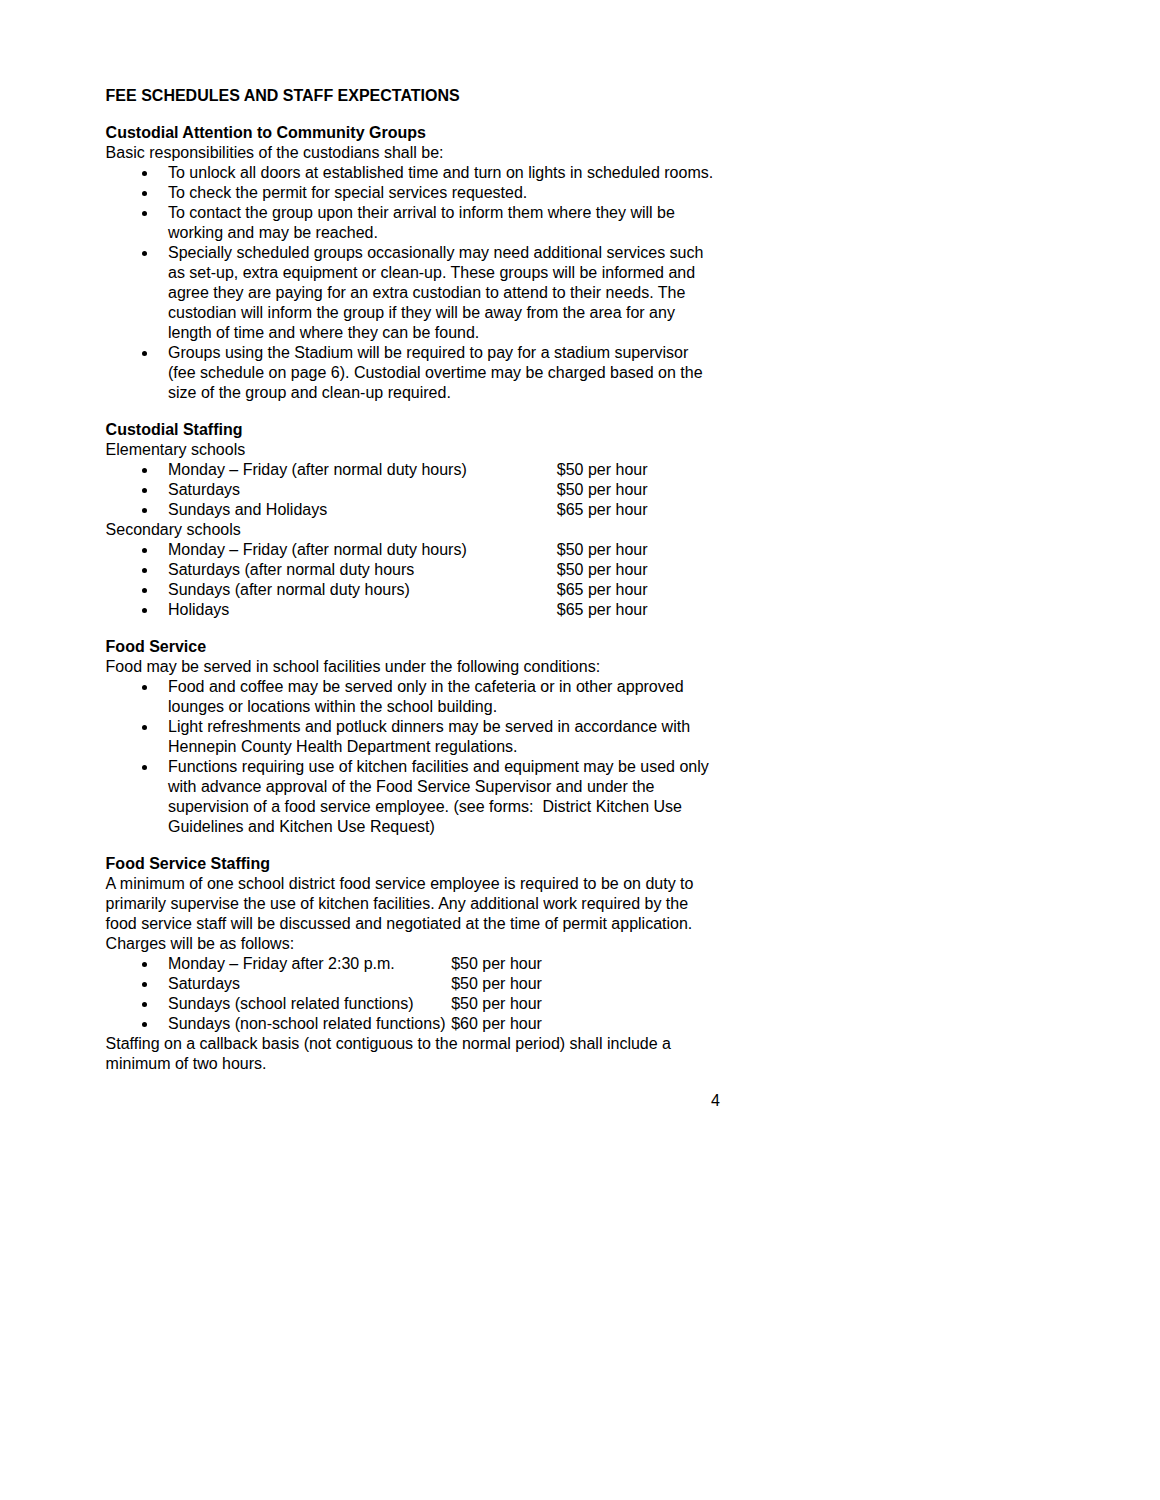FEE SCHEDULES AND STAFF EXPECTATIONS
Custodial Attention to Community Groups
Basic responsibilities of the custodians shall be:
To unlock all doors at established time and turn on lights in scheduled rooms.
To check the permit for special services requested.
To contact the group upon their arrival to inform them where they will be working and may be reached.
Specially scheduled groups occasionally may need additional services such as set-up, extra equipment or clean-up. These groups will be informed and agree they are paying for an extra custodian to attend to their needs. The custodian will inform the group if they will be away from the area for any length of time and where they can be found.
Groups using the Stadium will be required to pay for a stadium supervisor (fee schedule on page 6). Custodial overtime may be charged based on the size of the group and clean-up required.
Custodial Staffing
Elementary schools
Monday – Friday (after normal duty hours) $50 per hour
Saturdays $50 per hour
Sundays and Holidays $65 per hour
Secondary schools
Monday – Friday (after normal duty hours) $50 per hour
Saturdays (after normal duty hours $50 per hour
Sundays (after normal duty hours) $65 per hour
Holidays $65 per hour
Food Service
Food may be served in school facilities under the following conditions:
Food and coffee may be served only in the cafeteria or in other approved lounges or locations within the school building.
Light refreshments and potluck dinners may be served in accordance with Hennepin County Health Department regulations.
Functions requiring use of kitchen facilities and equipment may be used only with advance approval of the Food Service Supervisor and under the supervision of a food service employee. (see forms: District Kitchen Use Guidelines and Kitchen Use Request)
Food Service Staffing
A minimum of one school district food service employee is required to be on duty to primarily supervise the use of kitchen facilities. Any additional work required by the food service staff will be discussed and negotiated at the time of permit application. Charges will be as follows:
Monday – Friday after 2:30 p.m. $50 per hour
Saturdays $50 per hour
Sundays (school related functions) $50 per hour
Sundays (non-school related functions) $60 per hour
Staffing on a callback basis (not contiguous to the normal period) shall include a minimum of two hours.
4